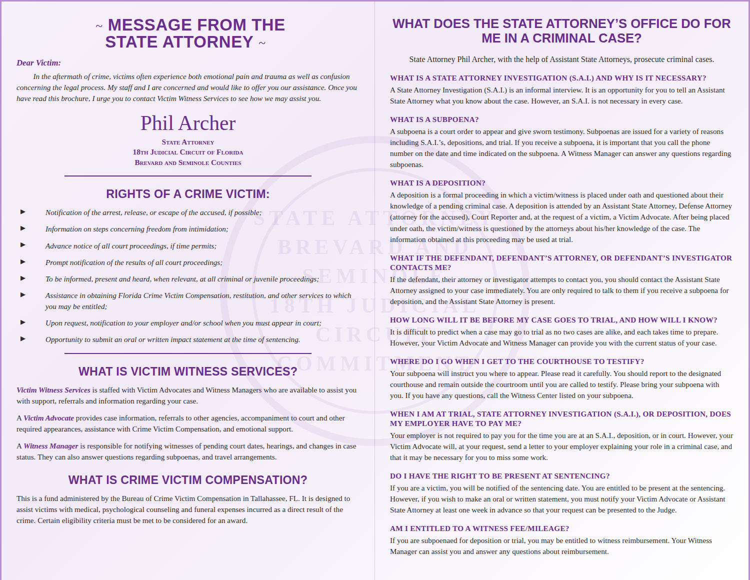State Attorney
Brevard and Seminole
18th Judicial Circuit
Commitment
~Message from the
State Attorney~
Dear Victim:
In the aftermath of crime, victims often experience both emotional pain and trauma as well as confusion concerning the legal process. My staff and I are concerned and would like to offer you our assistance. Once you have read this brochure, I urge you to contact Victim Witness Services to see how we may assist you.
Phil Archer
State Attorney
18th Judicial Circuit of Florida
Brevard and Seminole Counties
Rights of a Crime Victim:
Notification of the arrest, release, or escape of the accused, if possible;
Information on steps concerning freedom from intimidation;
Advance notice of all court proceedings, if time permits;
Prompt notification of the results of all court proceedings;
To be informed, present and heard, when relevant, at all criminal or juvenile proceedings;
Assistance in obtaining Florida Crime Victim Compensation, restitution, and other services to which you may be entitled;
Upon request, notification to your employer and/or school when you must appear in court;
Opportunity to submit an oral or written impact statement at the time of sentencing.
What is Victim Witness Services?
Victim Witness Services is staffed with Victim Advocates and Witness Managers who are available to assist you with support, referrals and information regarding your case.
A Victim Advocate provides case information, referrals to other agencies, accompaniment to court and other required appearances, assistance with Crime Victim Compensation, and emotional support.
A Witness Manager is responsible for notifying witnesses of pending court dates, hearings, and changes in case status. They can also answer questions regarding subpoenas, and travel arrangements.
What is Crime Victim Compensation?
This is a fund administered by the Bureau of Crime Victim Compensation in Tallahassee, FL. It is designed to assist victims with medical, psychological counseling and funeral expenses incurred as a direct result of the crime. Certain eligibility criteria must be met to be considered for an award.
What does the State Attorney’s Office do for me in a criminal case?
State Attorney Phil Archer, with the help of Assistant State Attorneys, prosecute criminal cases.
What is a State Attorney Investigation (S.A.I.) and why is it necessary?
A State Attorney Investigation (S.A.I.) is an informal interview. It is an opportunity for you to tell an Assistant State Attorney what you know about the case. However, an S.A.I. is not necessary in every case.
What is a subpoena?
A subpoena is a court order to appear and give sworn testimony. Subpoenas are issued for a variety of reasons including S.A.I.’s, depositions, and trial. If you receive a subpoena, it is important that you call the phone number on the date and time indicated on the subpoena. A Witness Manager can answer any questions regarding subpoenas.
What is a deposition?
A deposition is a formal proceeding in which a victim/witness is placed under oath and questioned about their knowledge of a pending criminal case. A deposition is attended by an Assistant State Attorney, Defense Attorney (attorney for the accused), Court Reporter and, at the request of a victim, a Victim Advocate. After being placed under oath, the victim/witness is questioned by the attorneys about his/her knowledge of the case. The information obtained at this proceeding may be used at trial.
What if the defendant, defendant’s attorney, or defendant’s investigator contacts me?
If the defendant, their attorney or investigator attempts to contact you, you should contact the Assistant State Attorney assigned to your case immediately. You are only required to talk to them if you receive a subpoena for deposition, and the Assistant State Attorney is present.
How long will it be before my case goes to trial, and how will I know?
It is difficult to predict when a case may go to trial as no two cases are alike, and each takes time to prepare. However, your Victim Advocate and Witness Manager can provide you with the current status of your case.
Where do I go when I get to the courthouse to testify?
Your subpoena will instruct you where to appear. Please read it carefully. You should report to the designated courthouse and remain outside the courtroom until you are called to testify. Please bring your subpoena with you. If you have any questions, call the Witness Center listed on your subpoena.
When I am at trial, State Attorney Investigation (S.A.I.), or deposition, does my employer have to pay me?
Your employer is not required to pay you for the time you are at an S.A.I., deposition, or in court. However, your Victim Advocate will, at your request, send a letter to your employer explaining your role in a criminal case, and that it may be necessary for you to miss some work.
Do I have the right to be present at sentencing?
If you are a victim, you will be notified of the sentencing date. You are entitled to be present at the sentencing. However, if you wish to make an oral or written statement, you must notify your Victim Advocate or Assistant State Attorney at least one week in advance so that your request can be presented to the Judge.
Am I entitled to a witness fee/mileage?
If you are subpoenaed for deposition or trial, you may be entitled to witness reimbursement. Your Witness Manager can assist you and answer any questions about reimbursement.